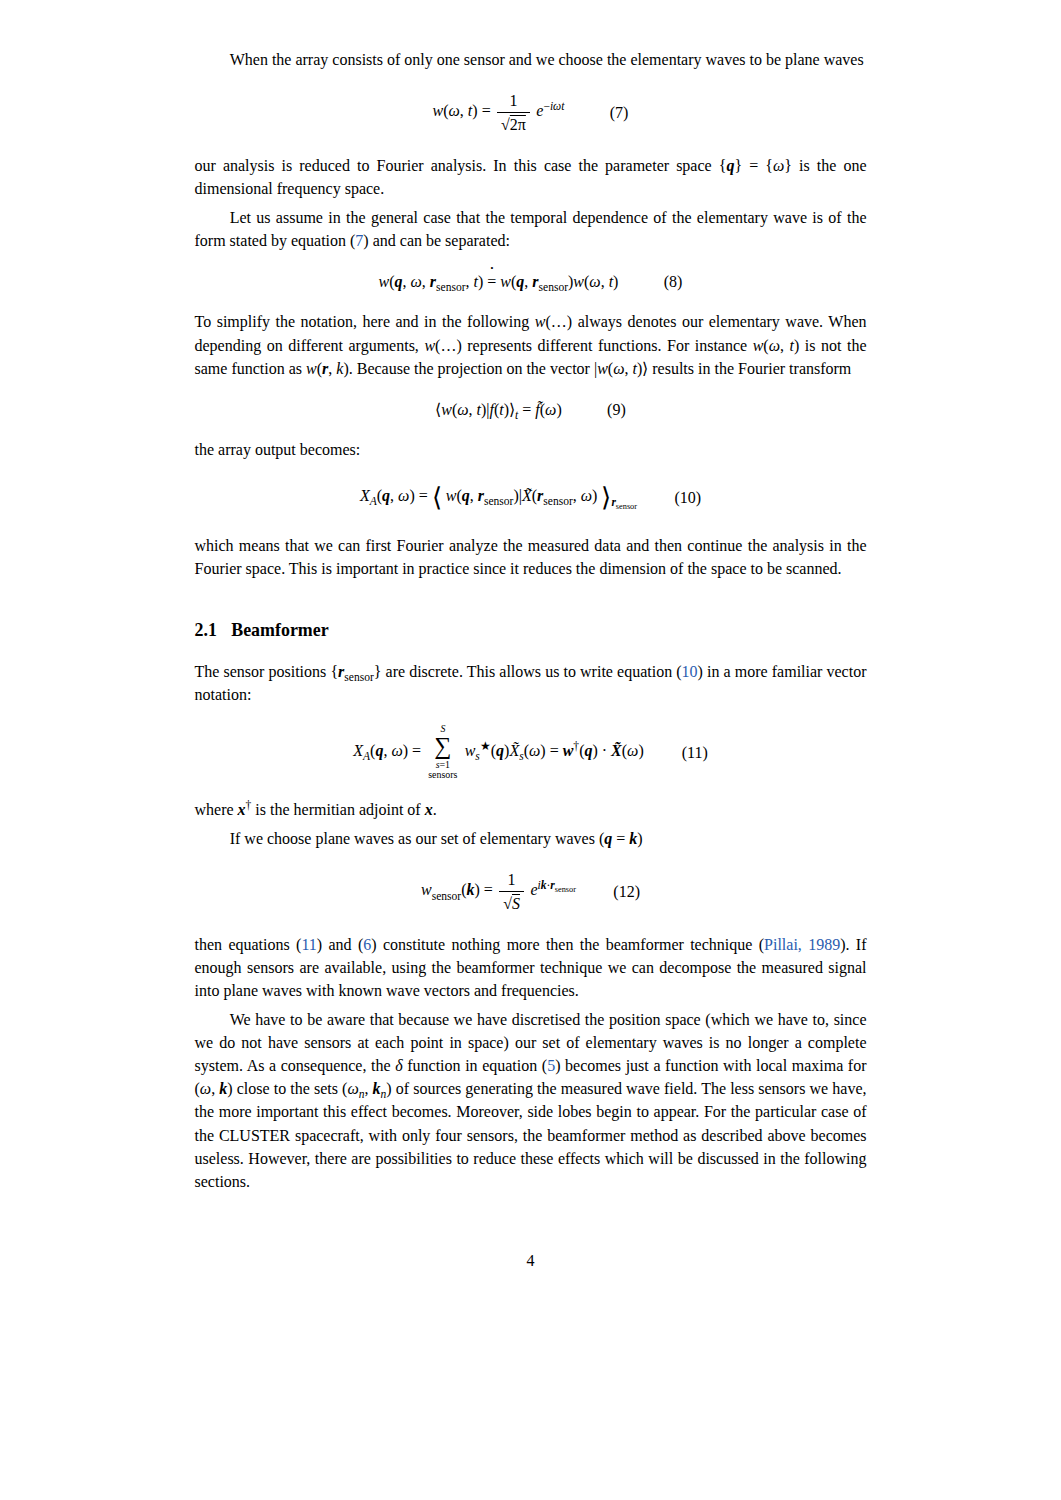When the array consists of only one sensor and we choose the elementary waves to be plane waves
w(ω, t) = 1√2π e−iωt (7)
our analysis is reduced to Fourier analysis. In this case the parameter space {q} = {ω} is the one dimensional frequency space.
Let us assume in the general case that the temporal dependence of the elementary wave is of the form stated by equation (7) and can be separated:
w(q, ω, rsensor, t) = w(q, rsensor)w(ω, t) (8)
To simplify the notation, here and in the following w(…) always denotes our elementary wave. When depending on different arguments, w(…) represents different functions. For instance w(ω, t) is not the same function as w(r, k). Because the projection on the vector |w(ω, t)⟩ results in the Fourier transform
⟨w(ω, t)|f(t)⟩t = f̃(ω) (9)
the array output becomes:
XA(q, ω) = ⟨ w(q, rsensor)|X̃(rsensor, ω) ⟩rsensor (10)
which means that we can first Fourier analyze the measured data and then continue the analysis in the Fourier space. This is important in practice since it reduces the dimension of the space to be scanned.
2.1 Beamformer
The sensor positions {rsensor} are discrete. This allows us to write equation (10) in a more familiar vector notation:
XA(q, ω) = S∑s=1 sensors ws★(q)X̃s(ω) = w†(q) · X̃(ω) (11)
where x† is the hermitian adjoint of x.
If we choose plane waves as our set of elementary waves (q = k)
wsensor(k) = 1√S eik·rsensor (12)
then equations (11) and (6) constitute nothing more then the beamformer technique (Pillai, 1989). If enough sensors are available, using the beamformer technique we can decompose the measured signal into plane waves with known wave vectors and frequencies.
We have to be aware that because we have discretised the position space (which we have to, since we do not have sensors at each point in space) our set of elementary waves is no longer a complete system. As a consequence, the δ function in equation (5) becomes just a function with local maxima for (ω, k) close to the sets (ωn, kn) of sources generating the measured wave field. The less sensors we have, the more important this effect becomes. Moreover, side lobes begin to appear. For the particular case of the CLUSTER spacecraft, with only four sensors, the beamformer method as described above becomes useless. However, there are possibilities to reduce these effects which will be discussed in the following sections.
4